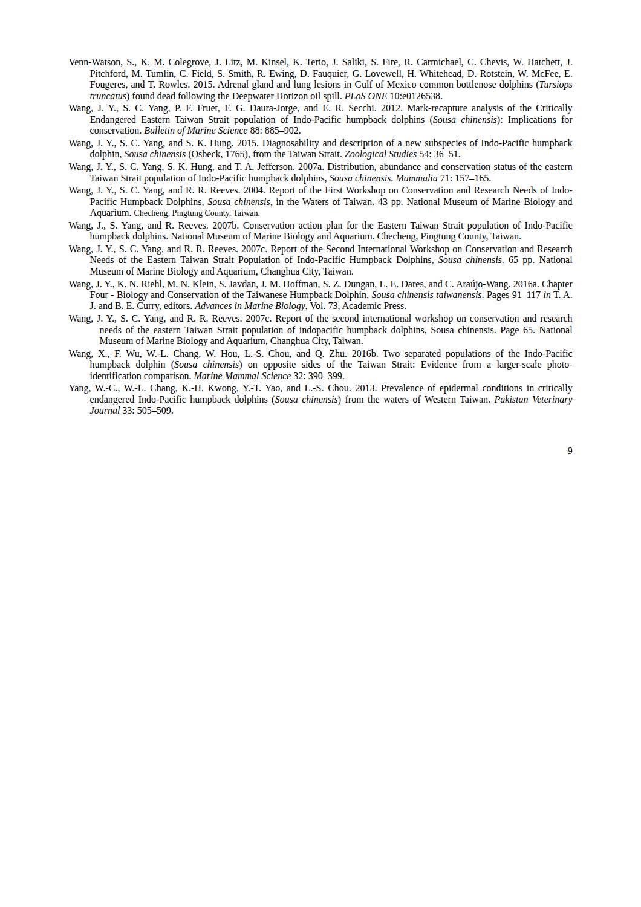Venn-Watson, S., K. M. Colegrove, J. Litz, M. Kinsel, K. Terio, J. Saliki, S. Fire, R. Carmichael, C. Chevis, W. Hatchett, J. Pitchford, M. Tumlin, C. Field, S. Smith, R. Ewing, D. Fauquier, G. Lovewell, H. Whitehead, D. Rotstein, W. McFee, E. Fougeres, and T. Rowles. 2015. Adrenal gland and lung lesions in Gulf of Mexico common bottlenose dolphins (Tursiops truncatus) found dead following the Deepwater Horizon oil spill. PLoS ONE 10:e0126538.
Wang, J. Y., S. C. Yang, P. F. Fruet, F. G. Daura-Jorge, and E. R. Secchi. 2012. Mark-recapture analysis of the Critically Endangered Eastern Taiwan Strait population of Indo-Pacific humpback dolphins (Sousa chinensis): Implications for conservation. Bulletin of Marine Science 88: 885–902.
Wang, J. Y., S. C. Yang, and S. K. Hung. 2015. Diagnosability and description of a new subspecies of Indo-Pacific humpback dolphin, Sousa chinensis (Osbeck, 1765), from the Taiwan Strait. Zoological Studies 54: 36–51.
Wang, J. Y., S. C. Yang, S. K. Hung, and T. A. Jefferson. 2007a. Distribution, abundance and conservation status of the eastern Taiwan Strait population of Indo-Pacific humpback dolphins, Sousa chinensis. Mammalia 71: 157–165.
Wang, J. Y., S. C. Yang, and R. R. Reeves. 2004. Report of the First Workshop on Conservation and Research Needs of Indo-Pacific Humpback Dolphins, Sousa chinensis, in the Waters of Taiwan. 43 pp. National Museum of Marine Biology and Aquarium. Checheng, Pingtung County, Taiwan.
Wang, J., S. Yang, and R. Reeves. 2007b. Conservation action plan for the Eastern Taiwan Strait population of Indo-Pacific humpback dolphins. National Museum of Marine Biology and Aquarium. Checheng, Pingtung County, Taiwan.
Wang, J. Y., S. C. Yang, and R. R. Reeves. 2007c. Report of the Second International Workshop on Conservation and Research Needs of the Eastern Taiwan Strait Population of Indo-Pacific Humpback Dolphins, Sousa chinensis. 65 pp. National Museum of Marine Biology and Aquarium, Changhua City, Taiwan.
Wang, J. Y., K. N. Riehl, M. N. Klein, S. Javdan, J. M. Hoffman, S. Z. Dungan, L. E. Dares, and C. Araújo-Wang. 2016a. Chapter Four - Biology and Conservation of the Taiwanese Humpback Dolphin, Sousa chinensis taiwanensis. Pages 91–117 in T. A. J. and B. E. Curry, editors. Advances in Marine Biology, Vol. 73, Academic Press.
Wang, J. Y., S. C. Yang, and R. R. Reeves. 2007c. Report of the second international workshop on conservation and research needs of the eastern Taiwan Strait population of indopacific humpback dolphins, Sousa chinensis. Page 65. National Museum of Marine Biology and Aquarium, Changhua City, Taiwan.
Wang, X., F. Wu, W.-L. Chang, W. Hou, L.-S. Chou, and Q. Zhu. 2016b. Two separated populations of the Indo-Pacific humpback dolphin (Sousa chinensis) on opposite sides of the Taiwan Strait: Evidence from a larger-scale photo-identification comparison. Marine Mammal Science 32: 390–399.
Yang, W.-C., W.-L. Chang, K.-H. Kwong, Y.-T. Yao, and L.-S. Chou. 2013. Prevalence of epidermal conditions in critically endangered Indo-Pacific humpback dolphins (Sousa chinensis) from the waters of Western Taiwan. Pakistan Veterinary Journal 33: 505–509.
9